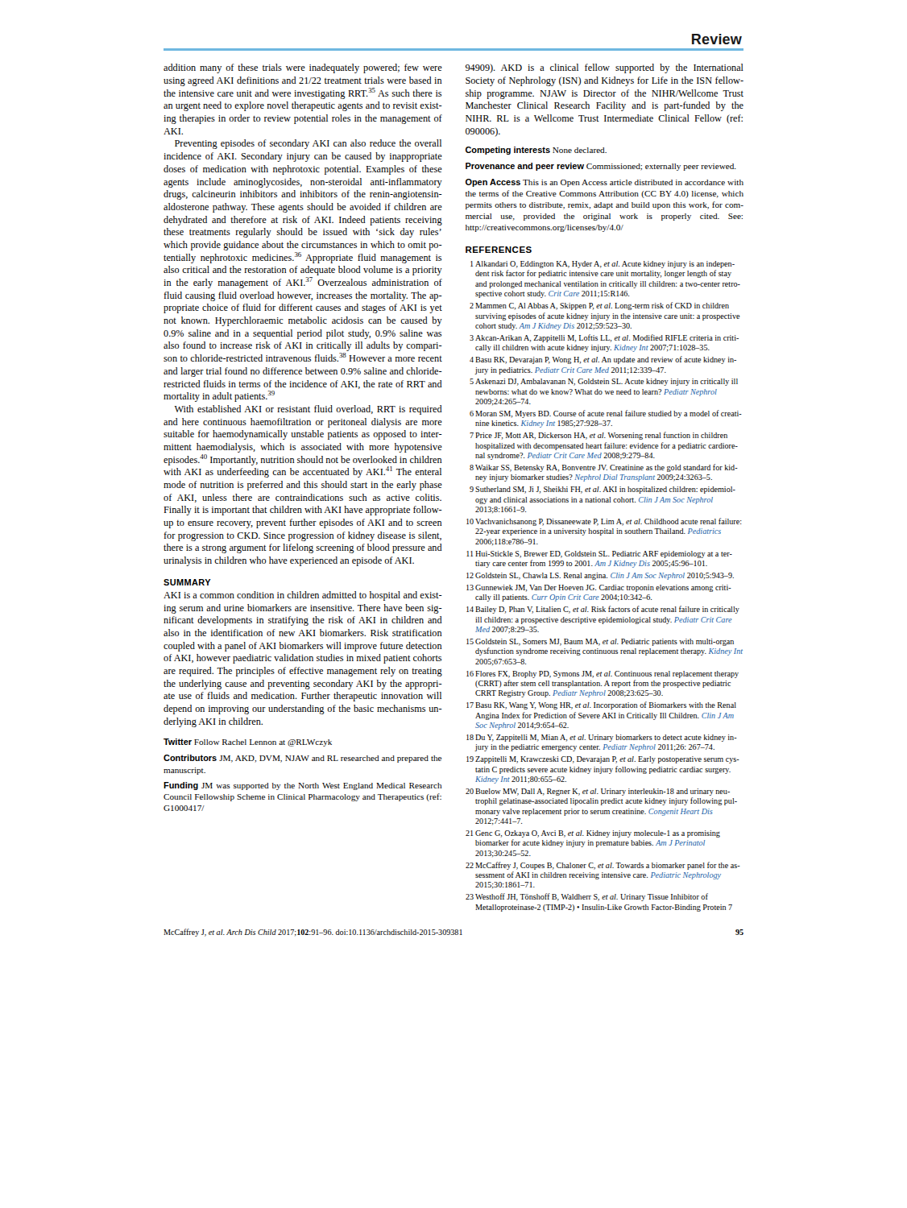Arch Dis Child: first published as 10.1136/archdischild-2015-309381 on 5 August 2016. Downloaded from http://adc.bmj.com/ on July 4, 2022 by guest. Protected by copyright.
Review
addition many of these trials were inadequately powered; few were using agreed AKI definitions and 21/22 treatment trials were based in the intensive care unit and were investigating RRT.35 As such there is an urgent need to explore novel therapeutic agents and to revisit existing therapies in order to review potential roles in the management of AKI.
Preventing episodes of secondary AKI can also reduce the overall incidence of AKI. Secondary injury can be caused by inappropriate doses of medication with nephrotoxic potential. Examples of these agents include aminoglycosides, non-steroidal anti-inflammatory drugs, calcineurin inhibitors and inhibitors of the renin-angiotensin-aldosterone pathway. These agents should be avoided if children are dehydrated and therefore at risk of AKI. Indeed patients receiving these treatments regularly should be issued with ‘sick day rules’ which provide guidance about the circumstances in which to omit potentially nephrotoxic medicines.36 Appropriate fluid management is also critical and the restoration of adequate blood volume is a priority in the early management of AKI.37 Overzealous administration of fluid causing fluid overload however, increases the mortality. The appropriate choice of fluid for different causes and stages of AKI is yet not known. Hyperchloraemic metabolic acidosis can be caused by 0.9% saline and in a sequential period pilot study, 0.9% saline was also found to increase risk of AKI in critically ill adults by comparison to chloride-restricted intravenous fluids.38 However a more recent and larger trial found no difference between 0.9% saline and chloride-restricted fluids in terms of the incidence of AKI, the rate of RRT and mortality in adult patients.39
With established AKI or resistant fluid overload, RRT is required and here continuous haemofiltration or peritoneal dialysis are more suitable for haemodynamically unstable patients as opposed to intermittent haemodialysis, which is associated with more hypotensive episodes.40 Importantly, nutrition should not be overlooked in children with AKI as underfeeding can be accentuated by AKI.41 The enteral mode of nutrition is preferred and this should start in the early phase of AKI, unless there are contraindications such as active colitis. Finally it is important that children with AKI have appropriate follow-up to ensure recovery, prevent further episodes of AKI and to screen for progression to CKD. Since progression of kidney disease is silent, there is a strong argument for lifelong screening of blood pressure and urinalysis in children who have experienced an episode of AKI.
Summary
AKI is a common condition in children admitted to hospital and existing serum and urine biomarkers are insensitive. There have been significant developments in stratifying the risk of AKI in children and also in the identification of new AKI biomarkers. Risk stratification coupled with a panel of AKI biomarkers will improve future detection of AKI, however paediatric validation studies in mixed patient cohorts are required. The principles of effective management rely on treating the underlying cause and preventing secondary AKI by the appropriate use of fluids and medication. Further therapeutic innovation will depend on improving our understanding of the basic mechanisms underlying AKI in children.
Twitter Follow Rachel Lennon at @RLWczyk
Contributors JM, AKD, DVM, NJAW and RL researched and prepared the manuscript.
Funding JM was supported by the North West England Medical Research Council Fellowship Scheme in Clinical Pharmacology and Therapeutics (ref: G1000417/
94909). AKD is a clinical fellow supported by the International Society of Nephrology (ISN) and Kidneys for Life in the ISN fellowship programme. NJAW is Director of the NIHR/Wellcome Trust Manchester Clinical Research Facility and is part-funded by the NIHR. RL is a Wellcome Trust Intermediate Clinical Fellow (ref: 090006).
Competing interests None declared.
Provenance and peer review Commissioned; externally peer reviewed.
Open Access This is an Open Access article distributed in accordance with the terms of the Creative Commons Attribution (CC BY 4.0) license, which permits others to distribute, remix, adapt and build upon this work, for commercial use, provided the original work is properly cited. See: http://creativecommons.org/licenses/by/4.0/
REFERENCES
Alkandari O, Eddington KA, Hyder A, et al. Acute kidney injury is an independent risk factor for pediatric intensive care unit mortality, longer length of stay and prolonged mechanical ventilation in critically ill children: a two-center retrospective cohort study. Crit Care 2011;15:R146.
Mammen C, Al Abbas A, Skippen P, et al. Long-term risk of CKD in children surviving episodes of acute kidney injury in the intensive care unit: a prospective cohort study. Am J Kidney Dis 2012;59:523–30.
Akcan-Arikan A, Zappitelli M, Loftis LL, et al. Modified RIFLE criteria in critically ill children with acute kidney injury. Kidney Int 2007;71:1028–35.
Basu RK, Devarajan P, Wong H, et al. An update and review of acute kidney injury in pediatrics. Pediatr Crit Care Med 2011;12:339–47.
Askenazi DJ, Ambalavanan N, Goldstein SL. Acute kidney injury in critically ill newborns: what do we know? What do we need to learn? Pediatr Nephrol 2009;24:265–74.
Moran SM, Myers BD. Course of acute renal failure studied by a model of creatinine kinetics. Kidney Int 1985;27:928–37.
Price JF, Mott AR, Dickerson HA, et al. Worsening renal function in children hospitalized with decompensated heart failure: evidence for a pediatric cardiorenal syndrome?. Pediatr Crit Care Med 2008;9:279–84.
Waikar SS, Betensky RA, Bonventre JV. Creatinine as the gold standard for kidney injury biomarker studies? Nephrol Dial Transplant 2009;24:3263–5.
Sutherland SM, Ji J, Sheikhi FH, et al. AKI in hospitalized children: epidemiology and clinical associations in a national cohort. Clin J Am Soc Nephrol 2013;8:1661–9.
Vachvanichsanong P, Dissaneewate P, Lim A, et al. Childhood acute renal failure: 22-year experience in a university hospital in southern Thailand. Pediatrics 2006;118:e786–91.
Hui-Stickle S, Brewer ED, Goldstein SL. Pediatric ARF epidemiology at a tertiary care center from 1999 to 2001. Am J Kidney Dis 2005;45:96–101.
Goldstein SL, Chawla LS. Renal angina. Clin J Am Soc Nephrol 2010;5:943–9.
Gunnewiek JM, Van Der Hoeven JG. Cardiac troponin elevations among critically ill patients. Curr Opin Crit Care 2004;10:342–6.
Bailey D, Phan V, Litalien C, et al. Risk factors of acute renal failure in critically ill children: a prospective descriptive epidemiological study. Pediatr Crit Care Med 2007;8:29–35.
Goldstein SL, Somers MJ, Baum MA, et al. Pediatric patients with multi-organ dysfunction syndrome receiving continuous renal replacement therapy. Kidney Int 2005;67:653–8.
Flores FX, Brophy PD, Symons JM, et al. Continuous renal replacement therapy (CRRT) after stem cell transplantation. A report from the prospective pediatric CRRT Registry Group. Pediatr Nephrol 2008;23:625–30.
Basu RK, Wang Y, Wong HR, et al. Incorporation of Biomarkers with the Renal Angina Index for Prediction of Severe AKI in Critically Ill Children. Clin J Am Soc Nephrol 2014;9:654–62.
Du Y, Zappitelli M, Mian A, et al. Urinary biomarkers to detect acute kidney injury in the pediatric emergency center. Pediatr Nephrol 2011;26: 267–74.
Zappitelli M, Krawczeski CD, Devarajan P, et al. Early postoperative serum cystatin C predicts severe acute kidney injury following pediatric cardiac surgery. Kidney Int 2011;80:655–62.
Buelow MW, Dall A, Regner K, et al. Urinary interleukin-18 and urinary neutrophil gelatinase-associated lipocalin predict acute kidney injury following pulmonary valve replacement prior to serum creatinine. Congenit Heart Dis 2012;7:441–7.
Genc G, Ozkaya O, Avci B, et al. Kidney injury molecule-1 as a promising biomarker for acute kidney injury in premature babies. Am J Perinatol 2013;30:245–52.
McCaffrey J, Coupes B, Chaloner C, et al. Towards a biomarker panel for the assessment of AKI in children receiving intensive care. Pediatric Nephrology 2015;30:1861–71.
Westhoff JH, Tönshoff B, Waldherr S, et al. Urinary Tissue Inhibitor of Metalloproteinase-2 (TIMP-2) • Insulin-Like Growth Factor-Binding Protein 7
McCaffrey J, et al. Arch Dis Child 2017;102:91–96. doi:10.1136/archdischild-2015-309381
95